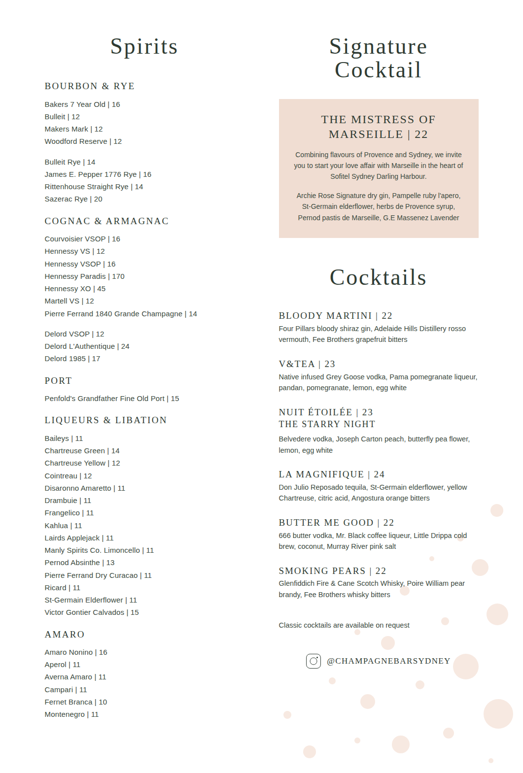Spirits
Bourbon & Rye
Bakers 7 Year Old | 16
Bulleit | 12
Makers Mark | 12
Woodford Reserve | 12
Bulleit Rye | 14
James E. Pepper 1776 Rye | 16
Rittenhouse Straight Rye | 14
Sazerac Rye | 20
Cognac & Armagnac
Courvoisier VSOP | 16
Hennessy VS | 12
Hennessy VSOP | 16
Hennessy Paradis | 170
Hennessy XO | 45
Martell VS | 12
Pierre Ferrand 1840 Grande Champagne | 14
Delord VSOP | 12
Delord L'Authentique | 24
Delord 1985 | 17
Port
Penfold's Grandfather Fine Old Port | 15
Liqueurs & Libation
Baileys | 11
Chartreuse Green | 14
Chartreuse Yellow | 12
Cointreau | 12
Disaronno Amaretto | 11
Drambuie | 11
Frangelico | 11
Kahlua | 11
Lairds Applejack | 11
Manly Spirits Co. Limoncello | 11
Pernod Absinthe | 13
Pierre Ferrand Dry Curacao | 11
Ricard | 11
St-Germain Elderflower | 11
Victor Gontier Calvados | 15
Amaro
Amaro Nonino | 16
Aperol | 11
Averna Amaro | 11
Campari | 11
Fernet Branca | 10
Montenegro | 11
Signature
Cocktail
The Mistress of
Marseille | 22
Combining flavours of Provence and Sydney, we invite you to start your love affair with Marseille in the heart of Sofitel Sydney Darling Harbour.
Archie Rose Signature dry gin, Pampelle ruby l'apero, St-Germain elderflower, herbs de Provence syrup, Pernod pastis de Marseille, G.E Massenez Lavender
Cocktails
Bloody Martini | 22
Four Pillars bloody shiraz gin, Adelaide Hills Distillery rosso vermouth, Fee Brothers grapefruit bitters
V&Tea | 23
Native infused Grey Goose vodka, Pama pomegranate liqueur, pandan, pomegranate, lemon, egg white
Nuit Étoilée | 23 The Starry Night
Belvedere vodka, Joseph Carton peach, butterfly pea flower, lemon, egg white
La Magnifique | 24
Don Julio Reposado tequila, St-Germain elderflower, yellow Chartreuse, citric acid, Angostura orange bitters
Butter Me Good | 22
666 butter vodka, Mr. Black coffee liqueur, Little Drippa cold brew, coconut, Murray River pink salt
Smoking Pears | 22
Glenfiddich Fire & Cane Scotch Whisky, Poire William pear brandy, Fee Brothers whisky bitters
Classic cocktails are available on request
@champagnebarsydney